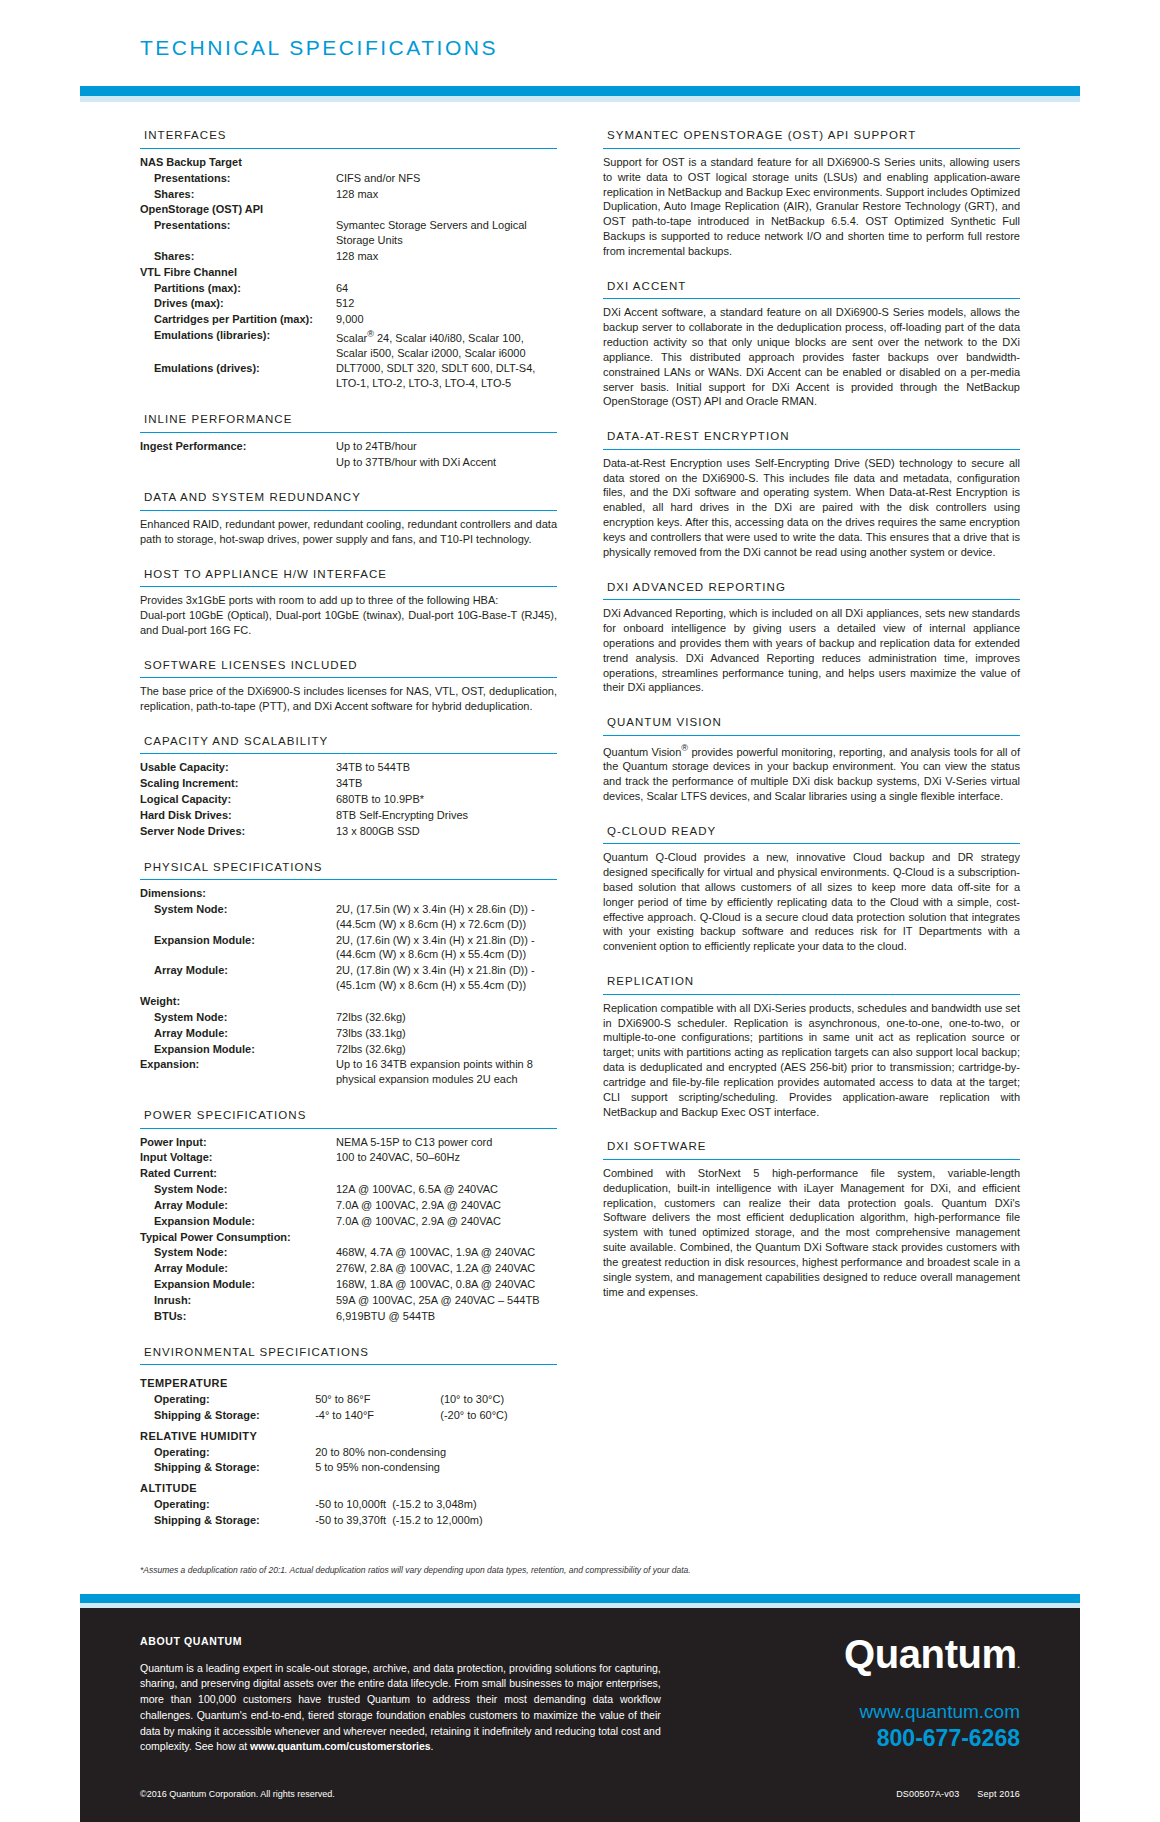Technical Specifications
Interfaces
| NAS Backup Target |
| Presentations: | CIFS and/or NFS |
| Shares: | 128 max |
| OpenStorage (OST) API |
| Presentations: | Symantec Storage Servers and Logical Storage Units |
| Shares: | 128 max |
| VTL Fibre Channel |
| Partitions (max): | 64 |
| Drives (max): | 512 |
| Cartridges per Partition (max): | 9,000 |
| Emulations (libraries): | Scalar ® 24, Scalar i40/i80, Scalar 100, Scalar i500, Scalar i2000, Scalar i6000 |
| Emulations (drives): | DLT7000, SDLT 320, SDLT 600, DLT-S4, LTO-1, LTO-2, LTO-3, LTO-4, LTO-5 |
Inline Performance
| Ingest Performance: | Up to 24TB/hour |
| | Up to 37TB/hour with DXi Accent |
Data and System Redundancy
Enhanced RAID, redundant power, redundant cooling, redundant controllers and data path to storage, hot-swap drives, power supply and fans, and T10-PI technology.
Host to Appliance H/W Interface
Provides 3x1GbE ports with room to add up to three of the following HBA:
Dual-port 10GbE (Optical), Dual-port 10GbE (twinax), Dual-port 10G-Base-T (RJ45), and Dual-port 16G FC.
Software Licenses Included
The base price of the DXi6900-S includes licenses for NAS, VTL, OST, deduplication, replication, path-to-tape (PTT), and DXi Accent software for hybrid deduplication.
Capacity and Scalability
| Usable Capacity: | 34TB to 544TB |
| Scaling Increment: | 34TB |
| Logical Capacity: | 680TB to 10.9PB* |
| Hard Disk Drives: | 8TB Self-Encrypting Drives |
| Server Node Drives: | 13 x 800GB SSD |
Physical Specifications
| Dimensions: |
| System Node: | 2U, (17.5in (W) x 3.4in (H) x 28.6in (D)) - (44.5cm (W) x 8.6cm (H) x 72.6cm (D)) |
| Expansion Module: | 2U, (17.6in (W) x 3.4in (H) x 21.8in (D)) - (44.6cm (W) x 8.6cm (H) x 55.4cm (D)) |
| Array Module: | 2U, (17.8in (W) x 3.4in (H) x 21.8in (D)) - (45.1cm (W) x 8.6cm (H) x 55.4cm (D)) |
| Weight: |
| System Node: | 72lbs (32.6kg) |
| Array Module: | 73lbs (33.1kg) |
| Expansion Module: | 72lbs (32.6kg) |
| Expansion: | Up to 16 34TB expansion points within 8 physical expansion modules 2U each |
Power Specifications
| Power Input: | NEMA 5-15P to C13 power cord |
| Input Voltage: | 100 to 240VAC, 50–60Hz |
| Rated Current: |
| System Node: | 12A @ 100VAC, 6.5A @ 240VAC |
| Array Module: | 7.0A @ 100VAC, 2.9A @ 240VAC |
| Expansion Module: | 7.0A @ 100VAC, 2.9A @ 240VAC |
| Typical Power Consumption: |
| System Node: | 468W, 4.7A @ 100VAC, 1.9A @ 240VAC |
| Array Module: | 276W, 2.8A @ 100VAC, 1.2A @ 240VAC |
| Expansion Module: | 168W, 1.8A @ 100VAC, 0.8A @ 240VAC |
| Inrush: | 59A @ 100VAC, 25A @ 240VAC – 544TB |
| BTUs: | 6,919BTU @ 544TB |
Environmental Specifications
| TEMPERATURE |
| Operating: | 50° to 86°F | (10° to 30°C) |
| Shipping & Storage: | -4° to 140°F | (-20° to 60°C) |
| RELATIVE HUMIDITY |
| Operating: | 20 to 80% non-condensing |
| Shipping & Storage: | 5 to 95% non-condensing |
| ALTITUDE |
| Operating: | -50 to 10,000ft (-15.2 to 3,048m) |
| Shipping & Storage: | -50 to 39,370ft (-15.2 to 12,000m) |
Symantec OpenStorage (OST) API Support
Support for OST is a standard feature for all DXi6900-S Series units, allowing users to write data to OST logical storage units (LSUs) and enabling application-aware replication in NetBackup and Backup Exec environments. Support includes Optimized Duplication, Auto Image Replication (AIR), Granular Restore Technology (GRT), and OST path-to-tape introduced in NetBackup 6.5.4. OST Optimized Synthetic Full Backups is supported to reduce network I/O and shorten time to perform full restore from incremental backups.
DXi Accent
DXi Accent software, a standard feature on all DXi6900-S Series models, allows the backup server to collaborate in the deduplication process, off-loading part of the data reduction activity so that only unique blocks are sent over the network to the DXi appliance. This distributed approach provides faster backups over bandwidth-constrained LANs or WANs. DXi Accent can be enabled or disabled on a per-media server basis. Initial support for DXi Accent is provided through the NetBackup OpenStorage (OST) API and Oracle RMAN.
Data-at-Rest Encryption
Data-at-Rest Encryption uses Self-Encrypting Drive (SED) technology to secure all data stored on the DXi6900-S. This includes file data and metadata, configuration files, and the DXi software and operating system. When Data-at-Rest Encryption is enabled, all hard drives in the DXi are paired with the disk controllers using encryption keys. After this, accessing data on the drives requires the same encryption keys and controllers that were used to write the data. This ensures that a drive that is physically removed from the DXi cannot be read using another system or device.
DXi Advanced Reporting
DXi Advanced Reporting, which is included on all DXi appliances, sets new standards for onboard intelligence by giving users a detailed view of internal appliance operations and provides them with years of backup and replication data for extended trend analysis. DXi Advanced Reporting reduces administration time, improves operations, streamlines performance tuning, and helps users maximize the value of their DXi appliances.
Quantum Vision
Quantum Vision® provides powerful monitoring, reporting, and analysis tools for all of the Quantum storage devices in your backup environment. You can view the status and track the performance of multiple DXi disk backup systems, DXi V-Series virtual devices, Scalar LTFS devices, and Scalar libraries using a single flexible interface.
Q-Cloud Ready
Quantum Q-Cloud provides a new, innovative Cloud backup and DR strategy designed specifically for virtual and physical environments. Q-Cloud is a subscription-based solution that allows customers of all sizes to keep more data off-site for a longer period of time by efficiently replicating data to the Cloud with a simple, cost-effective approach. Q-Cloud is a secure cloud data protection solution that integrates with your existing backup software and reduces risk for IT Departments with a convenient option to efficiently replicate your data to the cloud.
Replication
Replication compatible with all DXi-Series products, schedules and bandwidth use set in DXi6900-S scheduler. Replication is asynchronous, one-to-one, one-to-two, or multiple-to-one configurations; partitions in same unit act as replication source or target; units with partitions acting as replication targets can also support local backup; data is deduplicated and encrypted (AES 256-bit) prior to transmission; cartridge-by-cartridge and file-by-file replication provides automated access to data at the target; CLI support scripting/scheduling. Provides application-aware replication with NetBackup and Backup Exec OST interface.
DXi Software
Combined with StorNext 5 high-performance file system, variable-length deduplication, built-in intelligence with iLayer Management for DXi, and efficient replication, customers can realize their data protection goals. Quantum DXi's Software delivers the most efficient deduplication algorithm, high-performance file system with tuned optimized storage, and the most comprehensive management suite available. Combined, the Quantum DXi Software stack provides customers with the greatest reduction in disk resources, highest performance and broadest scale in a single system, and management capabilities designed to reduce overall management time and expenses.
*Assumes a deduplication ratio of 20:1. Actual deduplication ratios will vary depending upon data types, retention, and compressibility of your data.
About Quantum
Quantum is a leading expert in scale-out storage, archive, and data protection, providing solutions for capturing, sharing, and preserving digital assets over the entire data lifecycle. From small businesses to major enterprises, more than 100,000 customers have trusted Quantum to address their most demanding data workflow challenges. Quantum's end-to-end, tiered storage foundation enables customers to maximize the value of their data by making it accessible whenever and wherever needed, retaining it indefinitely and reducing total cost and complexity. See how at www.quantum.com/customerstories.
Quantum.
www.quantum.com
800-677-6268
©2016 Quantum Corporation. All rights reserved.
DS00507A-v03Sept 2016